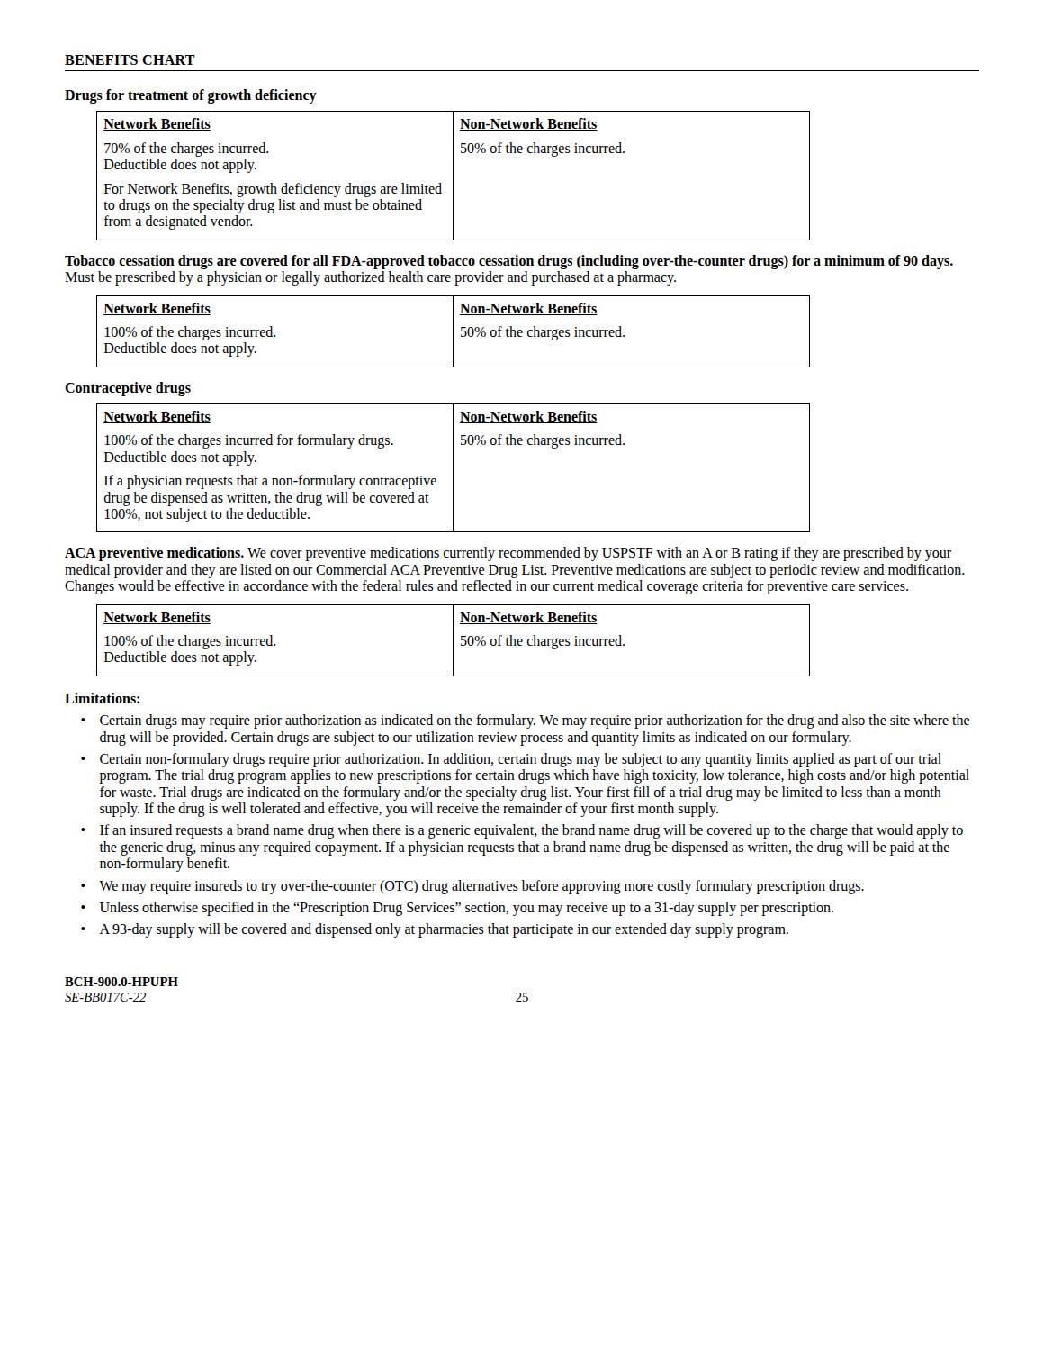BENEFITS CHART
Drugs for treatment of growth deficiency
| Network Benefits 70% of the charges incurred. Deductible does not apply. For Network Benefits, growth deficiency drugs are limited to drugs on the specialty drug list and must be obtained from a designated vendor. | Non-Network Benefits 50% of the charges incurred. |
Tobacco cessation drugs are covered for all FDA-approved tobacco cessation drugs (including over-the-counter drugs) for a minimum of 90 days. Must be prescribed by a physician or legally authorized health care provider and purchased at a pharmacy.
| Network Benefits 100% of the charges incurred. Deductible does not apply. | Non-Network Benefits 50% of the charges incurred. |
Contraceptive drugs
| Network Benefits 100% of the charges incurred for formulary drugs. Deductible does not apply. If a physician requests that a non-formulary contraceptive drug be dispensed as written, the drug will be covered at 100%, not subject to the deductible. | Non-Network Benefits 50% of the charges incurred. |
ACA preventive medications. We cover preventive medications currently recommended by USPSTF with an A or B rating if they are prescribed by your medical provider and they are listed on our Commercial ACA Preventive Drug List. Preventive medications are subject to periodic review and modification. Changes would be effective in accordance with the federal rules and reflected in our current medical coverage criteria for preventive care services.
| Network Benefits 100% of the charges incurred. Deductible does not apply. | Non-Network Benefits 50% of the charges incurred. |
Limitations:
Certain drugs may require prior authorization as indicated on the formulary. We may require prior authorization for the drug and also the site where the drug will be provided. Certain drugs are subject to our utilization review process and quantity limits as indicated on our formulary.
Certain non-formulary drugs require prior authorization. In addition, certain drugs may be subject to any quantity limits applied as part of our trial program. The trial drug program applies to new prescriptions for certain drugs which have high toxicity, low tolerance, high costs and/or high potential for waste. Trial drugs are indicated on the formulary and/or the specialty drug list. Your first fill of a trial drug may be limited to less than a month supply. If the drug is well tolerated and effective, you will receive the remainder of your first month supply.
If an insured requests a brand name drug when there is a generic equivalent, the brand name drug will be covered up to the charge that would apply to the generic drug, minus any required copayment. If a physician requests that a brand name drug be dispensed as written, the drug will be paid at the non-formulary benefit.
We may require insureds to try over-the-counter (OTC) drug alternatives before approving more costly formulary prescription drugs.
Unless otherwise specified in the “Prescription Drug Services” section, you may receive up to a 31-day supply per prescription.
A 93-day supply will be covered and dispensed only at pharmacies that participate in our extended day supply program.
BCH-900.0-HPUPH
SE-BB017C-22 25